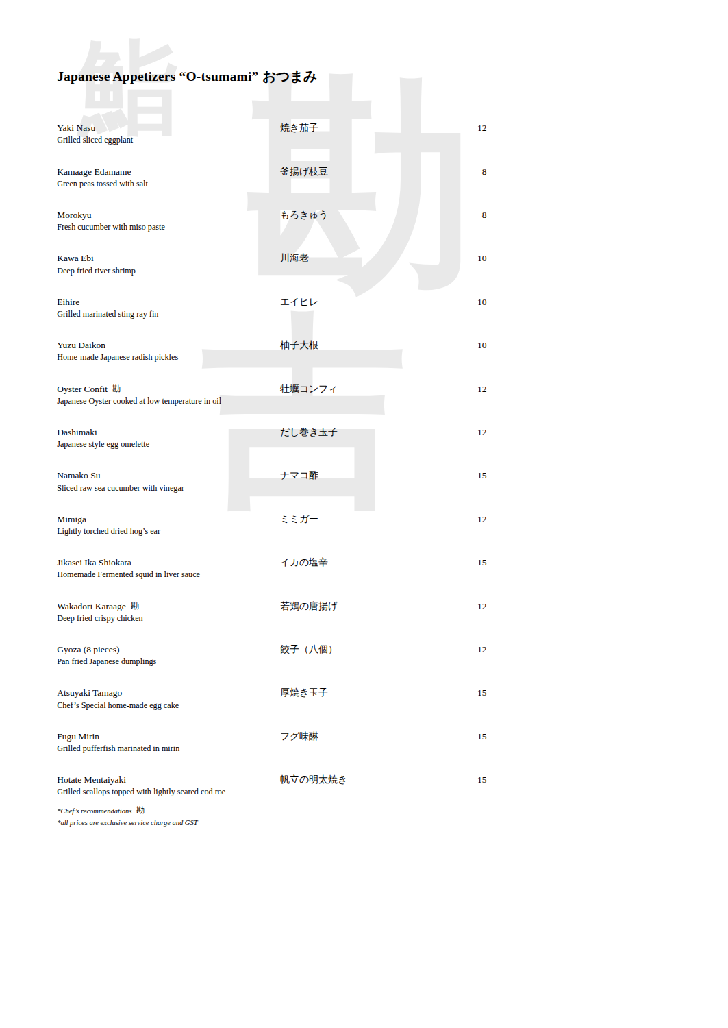鮨
勘
吉
Japanese Appetizers “O-tsumami” おつまみ
| Yaki Nasu Grilled sliced eggplant | 焼き茄子 | 12 |
| Kamaage Edamame Green peas tossed with salt | 釜揚げ枝豆 | 8 |
| Morokyu Fresh cucumber with miso paste | もろきゅう | 8 |
| Kawa Ebi Deep fried river shrimp | 川海老 | 10 |
| Eihire Grilled marinated sting ray fin | エイヒレ | 10 |
| Yuzu Daikon Home-made Japanese radish pickles | 柚子大根 | 10 |
| Oyster Confit 勘 Japanese Oyster cooked at low temperature in oil | 牡蠣コンフィ | 12 |
| Dashimaki Japanese style egg omelette | だし巻き玉子 | 12 |
| Namako Su Sliced raw sea cucumber with vinegar | ナマコ酢 | 15 |
| Mimiga Lightly torched dried hog’s ear | ミミガー | 12 |
| Jikasei Ika Shiokara Homemade Fermented squid in liver sauce | イカの塩辛 | 15 |
| Wakadori Karaage 勘 Deep fried crispy chicken | 若鶏の唐揚げ | 12 |
| Gyoza (8 pieces) Pan fried Japanese dumplings | 餃子（八個） | 12 |
| Atsuyaki Tamago Chef’s Special home-made egg cake | 厚焼き玉子 | 15 |
| Fugu Mirin Grilled pufferfish marinated in mirin | フグ味醂 | 15 |
| Hotate Mentaiyaki Grilled scallops topped with lightly seared cod roe | 帆立の明太焼き | 15 |
*Chef’s recommendations 勘
*all prices are exclusive service charge and GST